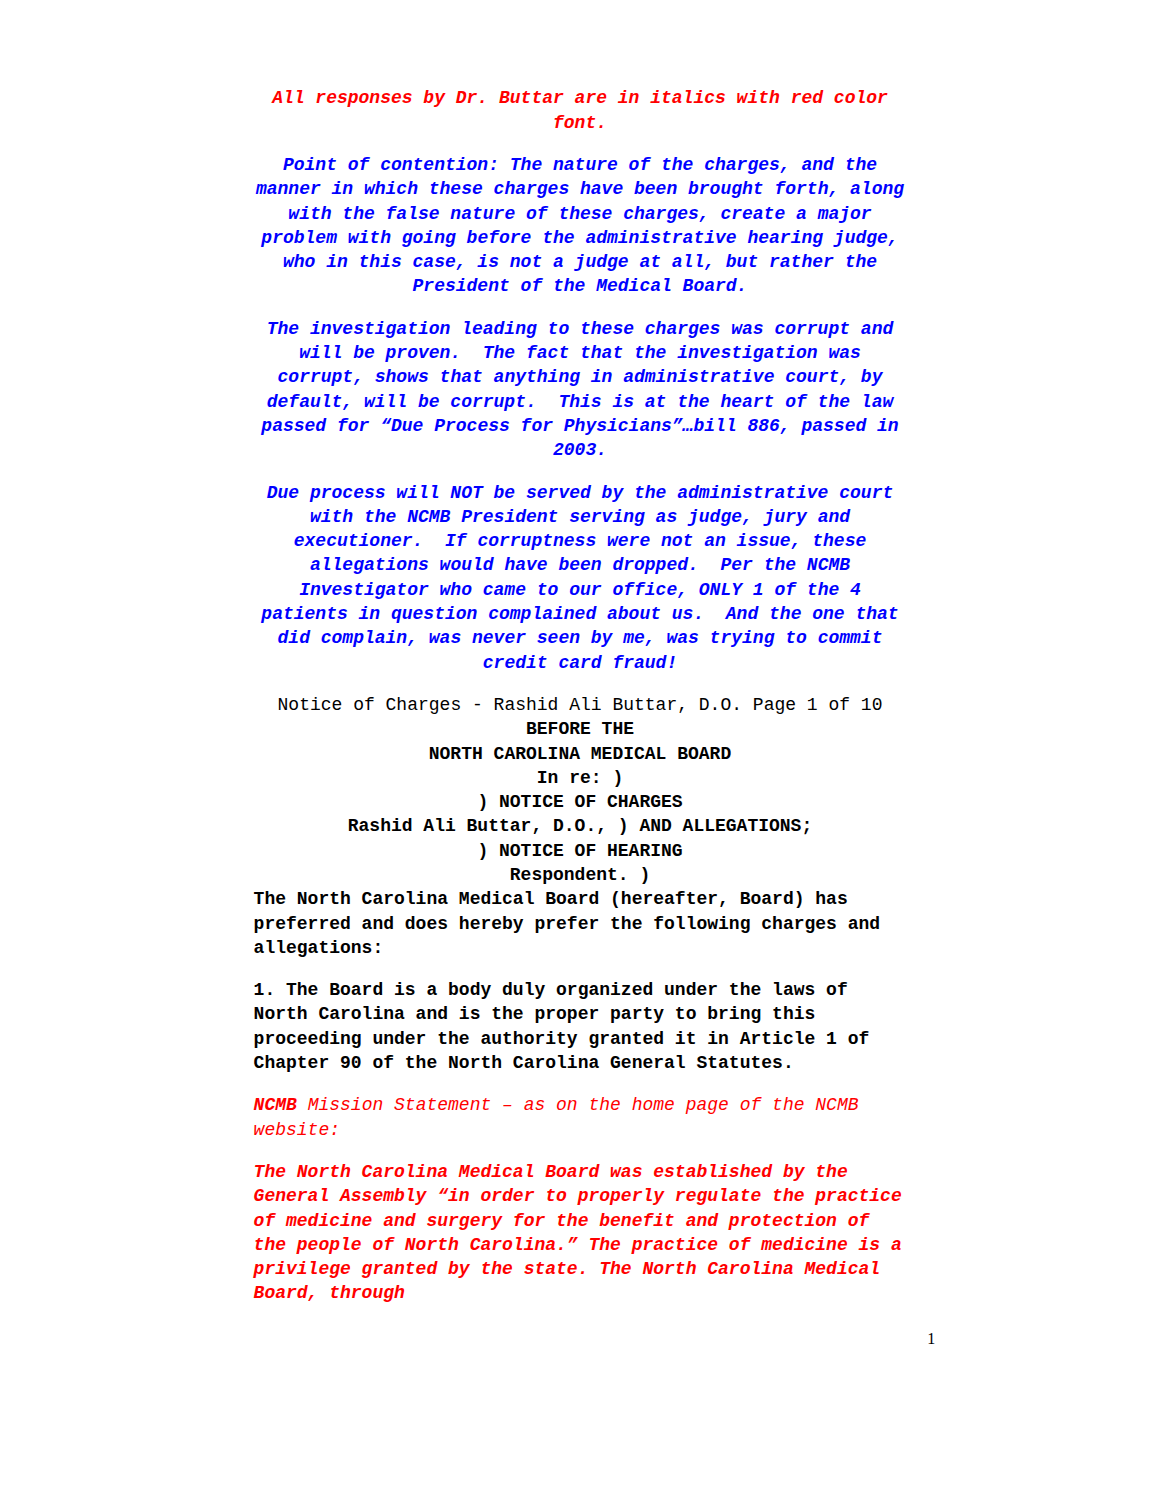All responses by Dr. Buttar are in italics with red color font.
Point of contention: The nature of the charges, and the manner in which these charges have been brought forth, along with the false nature of these charges, create a major problem with going before the administrative hearing judge, who in this case, is not a judge at all, but rather the President of the Medical Board.
The investigation leading to these charges was corrupt and will be proven. The fact that the investigation was corrupt, shows that anything in administrative court, by default, will be corrupt. This is at the heart of the law passed for “Due Process for Physicians”…bill 886, passed in 2003.
Due process will NOT be served by the administrative court with the NCMB President serving as judge, jury and executioner. If corruptness were not an issue, these allegations would have been dropped. Per the NCMB Investigator who came to our office, ONLY 1 of the 4 patients in question complained about us. And the one that did complain, was never seen by me, was trying to commit credit card fraud!
Notice of Charges - Rashid Ali Buttar, D.O. Page 1 of 10
BEFORE THE
NORTH CAROLINA MEDICAL BOARD
In re: )
) NOTICE OF CHARGES
Rashid Ali Buttar, D.O., ) AND ALLEGATIONS;
) NOTICE OF HEARING
Respondent. )
The North Carolina Medical Board (hereafter, Board) has preferred and does hereby prefer the following charges and allegations:
1. The Board is a body duly organized under the laws of North Carolina and is the proper party to bring this proceeding under the authority granted it in Article 1 of Chapter 90 of the North Carolina General Statutes.
NCMB Mission Statement – as on the home page of the NCMB website:
The North Carolina Medical Board was established by the General Assembly “in order to properly regulate the practice of medicine and surgery for the benefit and protection of the people of North Carolina.” The practice of medicine is a privilege granted by the state. The North Carolina Medical Board, through
1